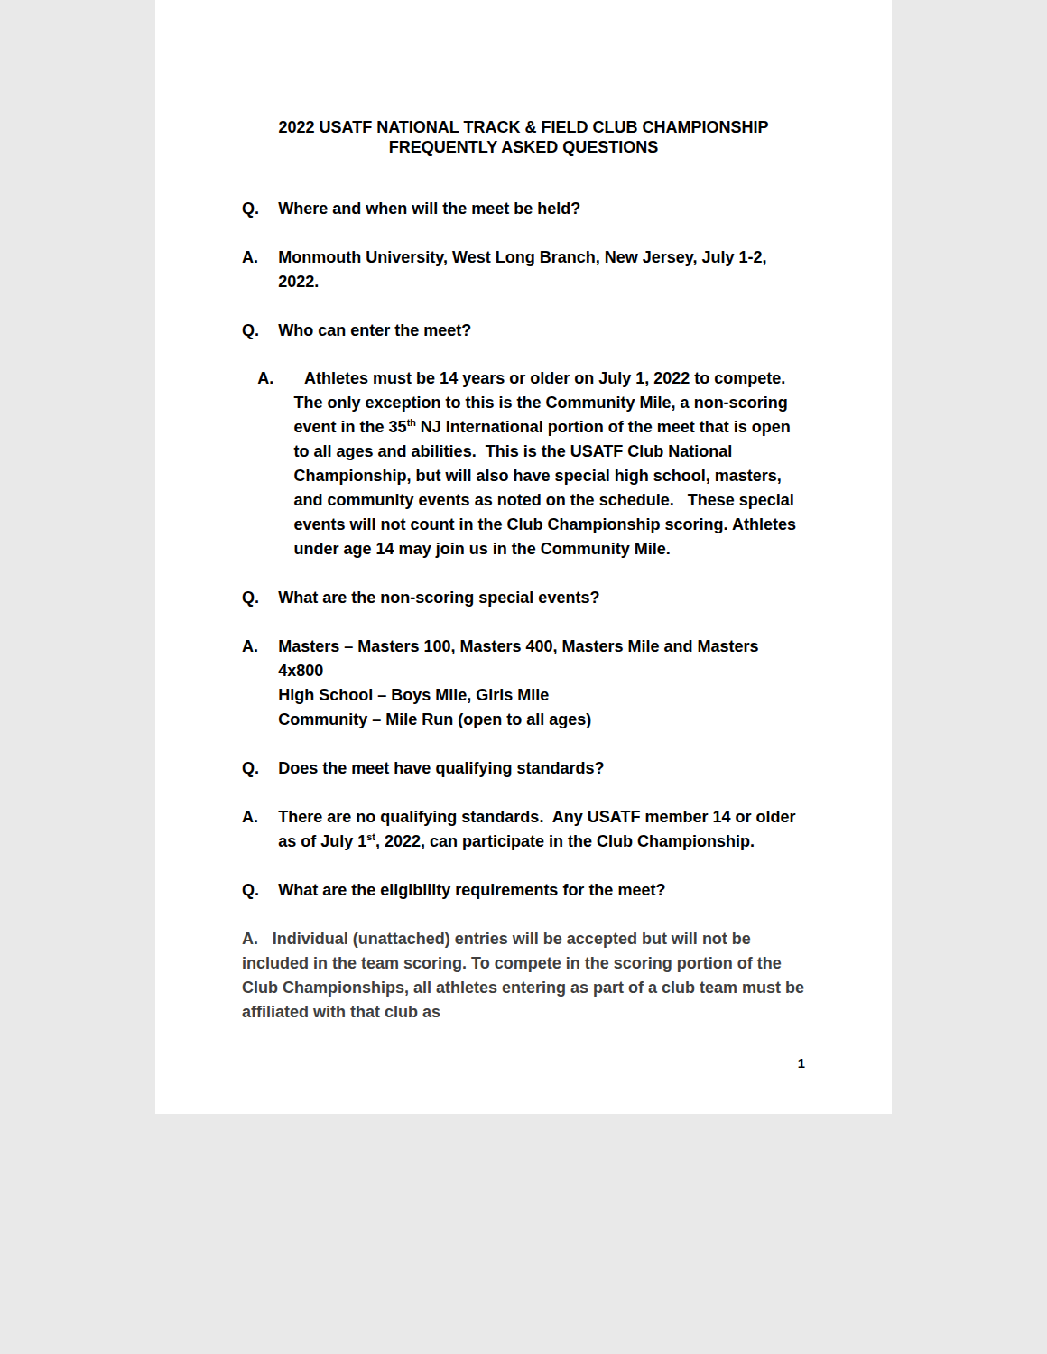2022 USATF NATIONAL TRACK & FIELD CLUB CHAMPIONSHIP FREQUENTLY ASKED QUESTIONS
Q.
Where and when will the meet be held?
A.
Monmouth University, West Long Branch, New Jersey, July 1-2, 2022.
Q.
Who can enter the meet?
A.
Athletes must be 14 years or older on July 1, 2022 to compete. The only exception to this is the Community Mile, a non-scoring event in the 35th NJ International portion of the meet that is open to all ages and abilities. This is the USATF Club National Championship, but will also have special high school, masters, and community events as noted on the schedule. These special events will not count in the Club Championship scoring. Athletes under age 14 may join us in the Community Mile.
Q.
What are the non-scoring special events?
A.
Masters – Masters 100, Masters 400, Masters Mile and Masters 4x800
High School – Boys Mile, Girls Mile
Community – Mile Run (open to all ages)
Q.
Does the meet have qualifying standards?
A.
There are no qualifying standards. Any USATF member 14 or older as of July 1st, 2022, can participate in the Club Championship.
Q.
What are the eligibility requirements for the meet?
A. Individual (unattached) entries will be accepted but will not be included in the team scoring. To compete in the scoring portion of the Club Championships, all athletes entering as part of a club team must be affiliated with that club as
1